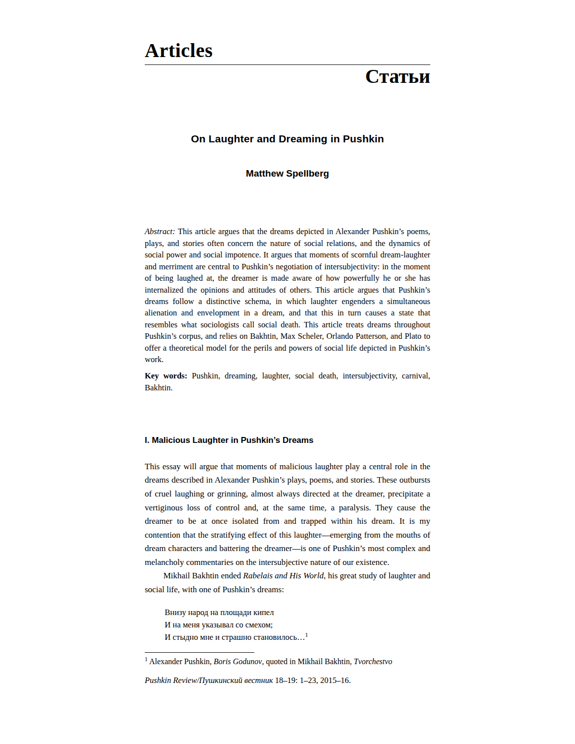Articles
Статьи
On Laughter and Dreaming in Pushkin
Matthew Spellberg
Abstract: This article argues that the dreams depicted in Alexander Pushkin’s poems, plays, and stories often concern the nature of social relations, and the dynamics of social power and social impotence. It argues that moments of scornful dream-laughter and merriment are central to Pushkin’s negotiation of intersubjectivity: in the moment of being laughed at, the dreamer is made aware of how powerfully he or she has internalized the opinions and attitudes of others. This article argues that Pushkin’s dreams follow a distinctive schema, in which laughter engenders a simultaneous alienation and envelopment in a dream, and that this in turn causes a state that resembles what sociologists call social death. This article treats dreams throughout Pushkin’s corpus, and relies on Bakhtin, Max Scheler, Orlando Patterson, and Plato to offer a theoretical model for the perils and powers of social life depicted in Pushkin’s work.
Key words: Pushkin, dreaming, laughter, social death, intersubjectivity, carnival, Bakhtin.
I. Malicious Laughter in Pushkin’s Dreams
This essay will argue that moments of malicious laughter play a central role in the dreams described in Alexander Pushkin’s plays, poems, and stories. These outbursts of cruel laughing or grinning, almost always directed at the dreamer, precipitate a vertiginous loss of control and, at the same time, a paralysis. They cause the dreamer to be at once isolated from and trapped within his dream. It is my contention that the stratifying effect of this laughter—emerging from the mouths of dream characters and battering the dreamer—is one of Pushkin’s most complex and melancholy commentaries on the intersubjective nature of our existence.
Mikhail Bakhtin ended Rabelais and His World, his great study of laughter and social life, with one of Pushkin’s dreams:
Внизу народ на площади кипел
И на меня указывал со смехом;
И стыдно мне и страшно становилось…1
1 Alexander Pushkin, Boris Godunov, quoted in Mikhail Bakhtin, Tvorchestvo
Pushkin Review/Пушкинский вестник 18–19: 1–23, 2015–16.